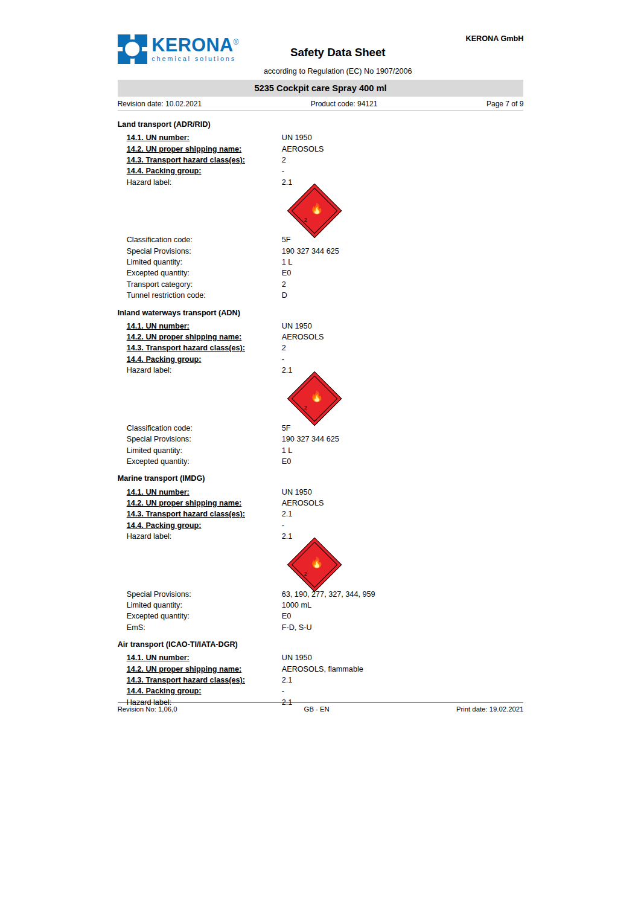KERONA®
chemical solutions
Safety Data Sheet
according to Regulation (EC) No 1907/2006
KERONA GmbH
5235 Cockpit care Spray 400 ml
Revision date: 10.02.2021
Product code: 94121
Page 7 of 9
Land transport (ADR/RID)
14.1. UN number:
UN 1950
14.2. UN proper shipping name:
AEROSOLS
14.3. Transport hazard class(es):
2
14.4. Packing group:
-
Hazard label:
2.1
🔥
2
Classification code:
5F
Special Provisions:
190 327 344 625
Limited quantity:
1 L
Excepted quantity:
E0
Transport category:
2
Tunnel restriction code:
D
Inland waterways transport (ADN)
14.1. UN number:
UN 1950
14.2. UN proper shipping name:
AEROSOLS
14.3. Transport hazard class(es):
2
14.4. Packing group:
-
Hazard label:
2.1
🔥
2
Classification code:
5F
Special Provisions:
190 327 344 625
Limited quantity:
1 L
Excepted quantity:
E0
Marine transport (IMDG)
14.1. UN number:
UN 1950
14.2. UN proper shipping name:
AEROSOLS
14.3. Transport hazard class(es):
2.1
14.4. Packing group:
-
Hazard label:
2.1
🔥
2
Special Provisions:
63, 190, 277, 327, 344, 959
Limited quantity:
1000 mL
Excepted quantity:
E0
EmS:
F-D, S-U
Air transport (ICAO-TI/IATA-DGR)
14.1. UN number:
UN 1950
14.2. UN proper shipping name:
AEROSOLS, flammable
14.3. Transport hazard class(es):
2.1
14.4. Packing group:
-
Hazard label:
2.1
Revision No: 1,06,0
GB - EN
Print date: 19.02.2021